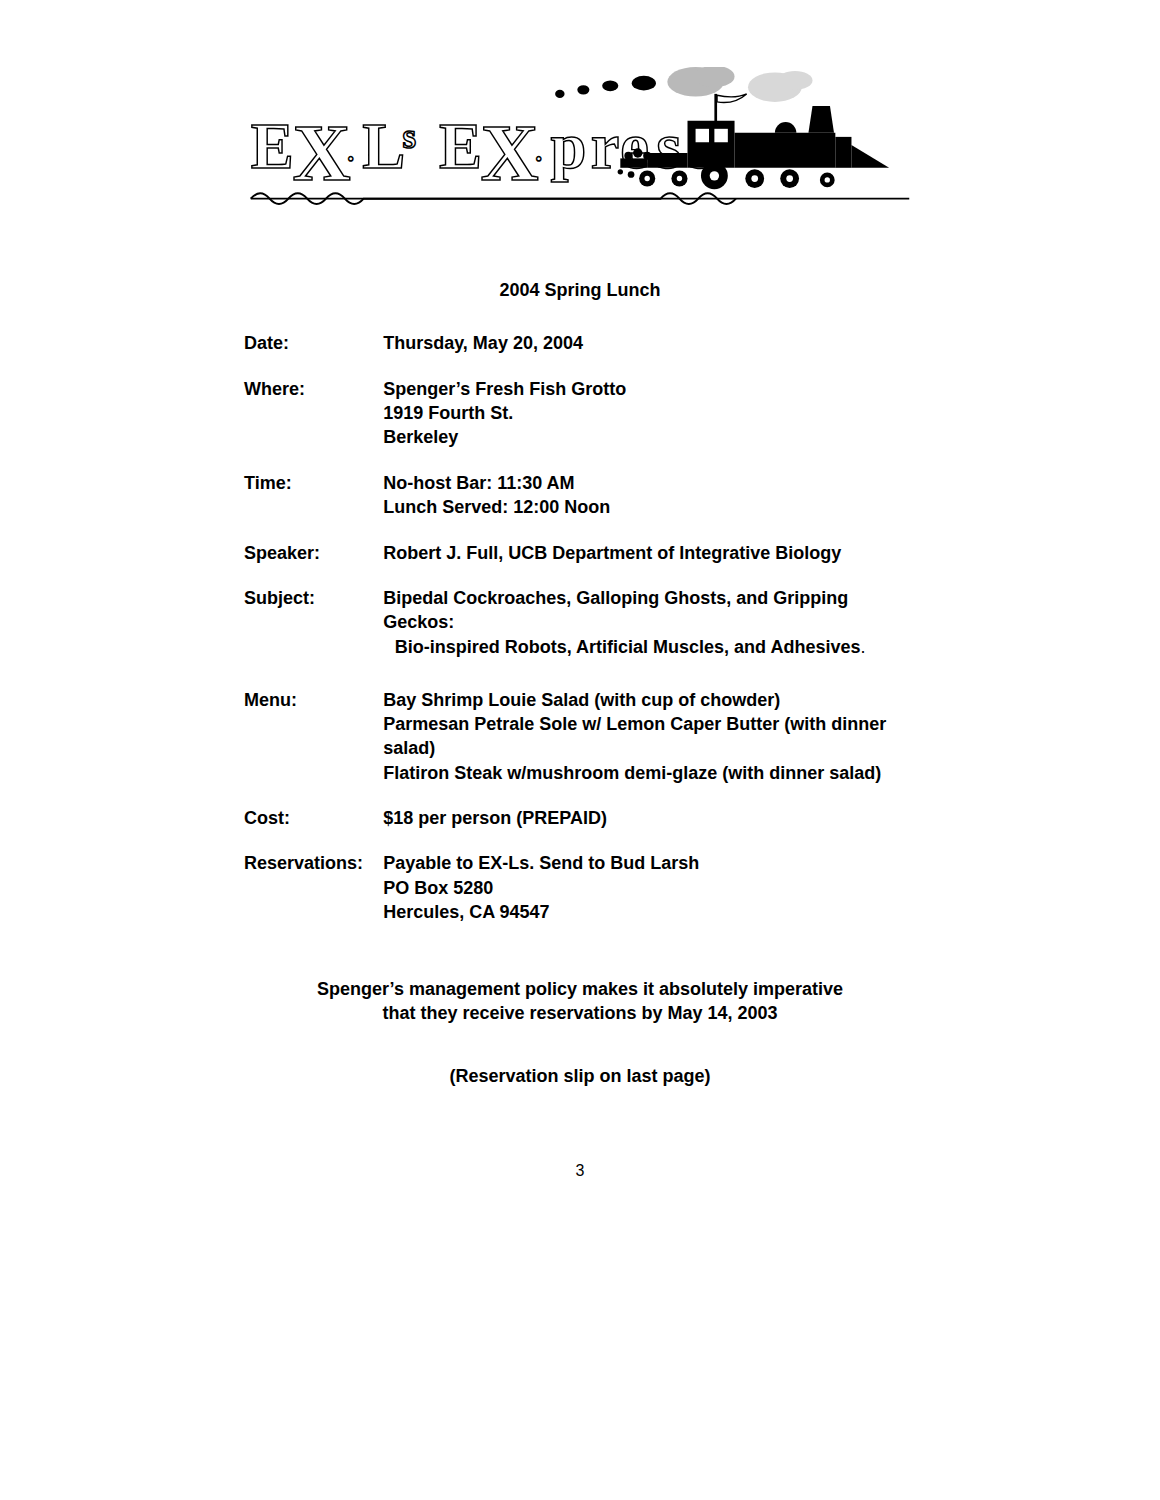EX-Ls Express E X · L s E X · p r e s s
2004 Spring Lunch
Date:
Thursday, May 20, 2004
Where:
Spenger’s Fresh Fish Grotto 1919 Fourth St. Berkeley
Time:
No-host Bar: 11:30 AM Lunch Served: 12:00 Noon
Speaker:
Robert J. Full, UCB Department of Integrative Biology
Subject:
Bipedal Cockroaches, Galloping Ghosts, and Gripping Geckos: Bio-inspired Robots, Artificial Muscles, and Adhesives.
Menu:
Bay Shrimp Louie Salad (with cup of chowder) Parmesan Petrale Sole w/ Lemon Caper Butter (with dinner salad) Flatiron Steak w/mushroom demi-glaze (with dinner salad)
Cost:
$18 per person (PREPAID)
Reservations:
Payable to EX-Ls. Send to Bud Larsh PO Box 5280 Hercules, CA 94547
Spenger’s management policy makes it absolutely imperative that they receive reservations by May 14, 2003
(Reservation slip on last page)
3